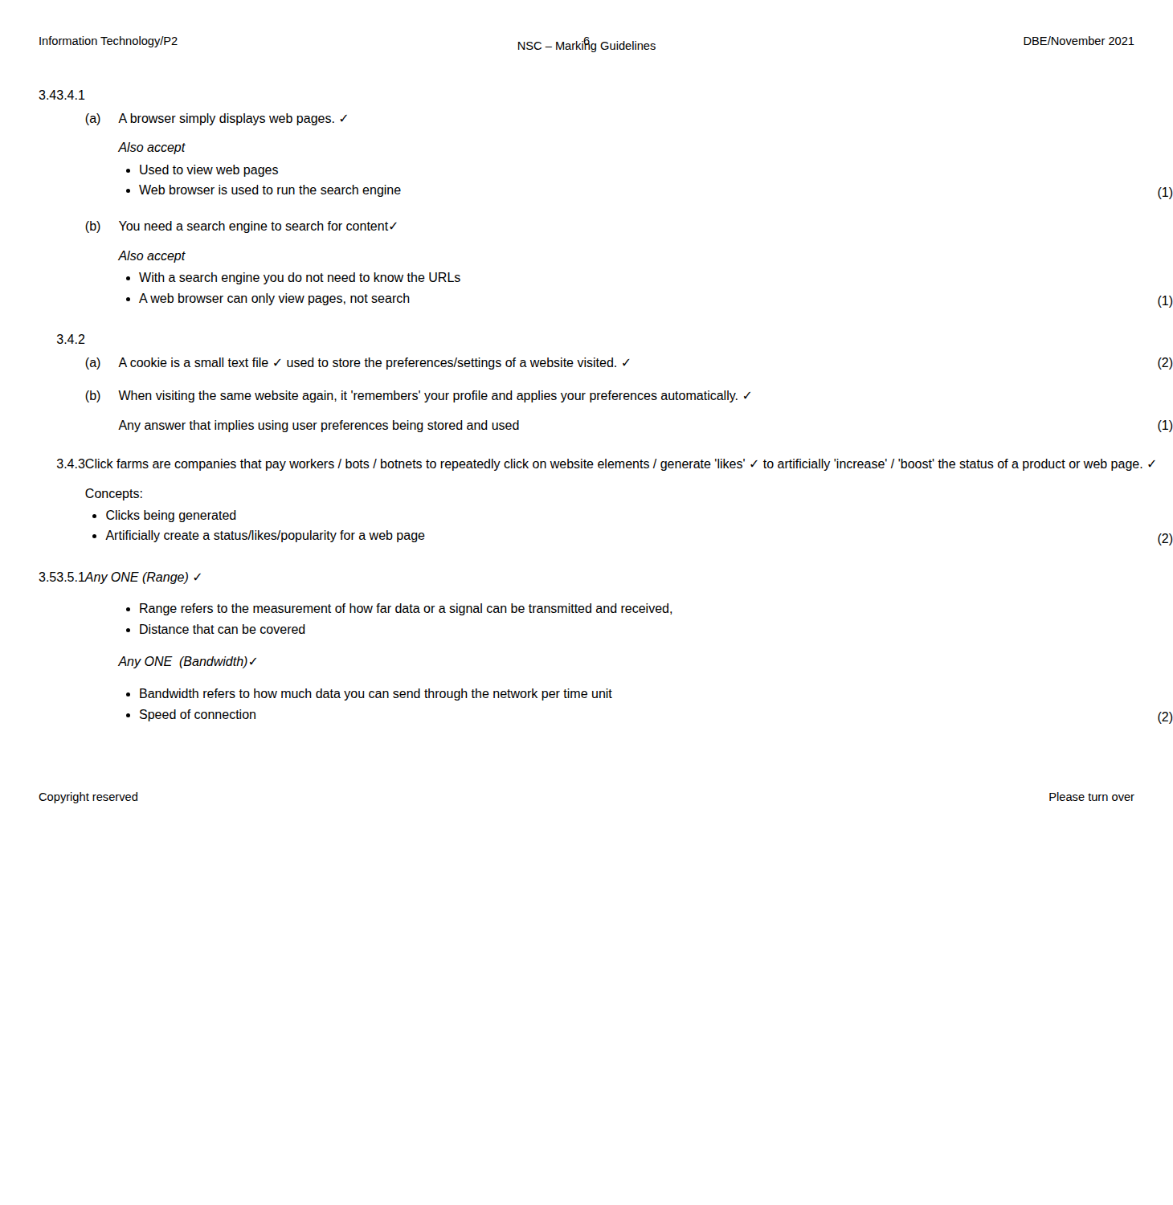Information Technology/P2
6
DBE/November 2021
NSC – Marking Guidelines
| 3.4 | 3.4.1 | | | |
| | | (a) | A browser simply displays web pages. ✓ | |
| | | | Also accept Used to view web pages Web browser is used to run the search engine | (1) |
| | | (b) | You need a search engine to search for content ✓ | |
| | | | Also accept With a search engine you do not need to know the URLs A web browser can only view pages, not search | (1) |
| | 3.4.2 | | | |
| | | (a) | A cookie is a small text file ✓ used to store the preferences/settings of a website visited. ✓ | (2) |
| | | (b) | When visiting the same website again, it 'remembers' your profile and applies your preferences automatically. ✓ | |
| | | | Any answer that implies using user preferences being stored and used | (1) |
| | 3.4.3 | Click farms are companies that pay workers / bots / botnets to repeatedly click on website elements / generate 'likes' ✓ to artificially 'increase' / 'boost' the status of a product or web page. ✓ | |
| | | Concepts: Clicks being generated Artificially create a status/likes/popularity for a web page | (2) |
| 3.5 | 3.5.1 | Any ONE (Range) ✓ | |
| | | | Range refers to the measurement of how far data or a signal can be transmitted and received, Distance that can be covered | |
| | | | Any ONE (Bandwidth) ✓ | |
| | | | Bandwidth refers to how much data you can send through the network per time unit Speed of connection | (2) |
Copyright reserved
Please turn over